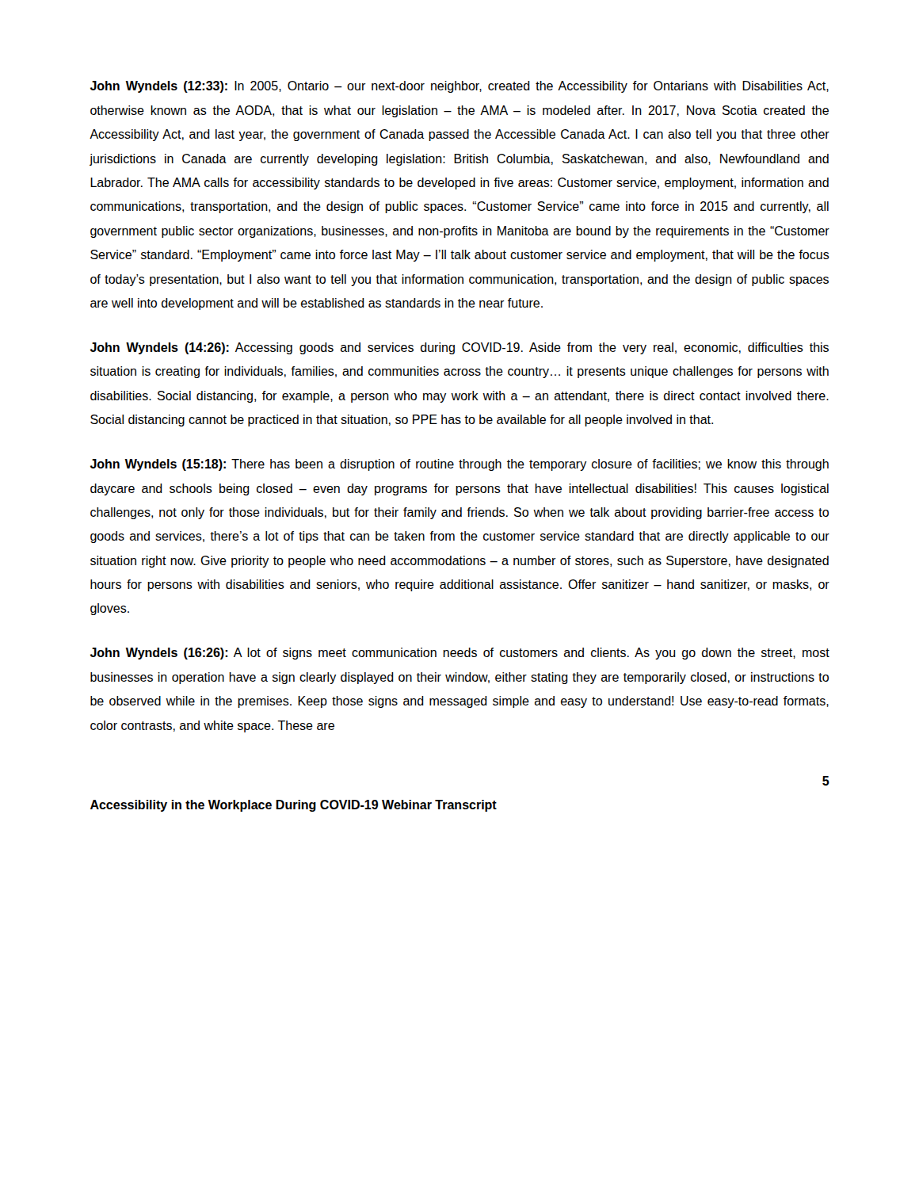John Wyndels (12:33): In 2005, Ontario – our next-door neighbor, created the Accessibility for Ontarians with Disabilities Act, otherwise known as the AODA, that is what our legislation – the AMA – is modeled after. In 2017, Nova Scotia created the Accessibility Act, and last year, the government of Canada passed the Accessible Canada Act. I can also tell you that three other jurisdictions in Canada are currently developing legislation: British Columbia, Saskatchewan, and also, Newfoundland and Labrador. The AMA calls for accessibility standards to be developed in five areas: Customer service, employment, information and communications, transportation, and the design of public spaces. “Customer Service” came into force in 2015 and currently, all government public sector organizations, businesses, and non-profits in Manitoba are bound by the requirements in the “Customer Service” standard. “Employment” came into force last May – I’ll talk about customer service and employment, that will be the focus of today’s presentation, but I also want to tell you that information communication, transportation, and the design of public spaces are well into development and will be established as standards in the near future.
John Wyndels (14:26): Accessing goods and services during COVID-19. Aside from the very real, economic, difficulties this situation is creating for individuals, families, and communities across the country… it presents unique challenges for persons with disabilities. Social distancing, for example, a person who may work with a – an attendant, there is direct contact involved there. Social distancing cannot be practiced in that situation, so PPE has to be available for all people involved in that.
John Wyndels (15:18): There has been a disruption of routine through the temporary closure of facilities; we know this through daycare and schools being closed – even day programs for persons that have intellectual disabilities! This causes logistical challenges, not only for those individuals, but for their family and friends. So when we talk about providing barrier-free access to goods and services, there’s a lot of tips that can be taken from the customer service standard that are directly applicable to our situation right now. Give priority to people who need accommodations – a number of stores, such as Superstore, have designated hours for persons with disabilities and seniors, who require additional assistance. Offer sanitizer – hand sanitizer, or masks, or gloves.
John Wyndels (16:26): A lot of signs meet communication needs of customers and clients. As you go down the street, most businesses in operation have a sign clearly displayed on their window, either stating they are temporarily closed, or instructions to be observed while in the premises. Keep those signs and messaged simple and easy to understand! Use easy-to-read formats, color contrasts, and white space. These are
5
Accessibility in the Workplace During COVID-19 Webinar Transcript